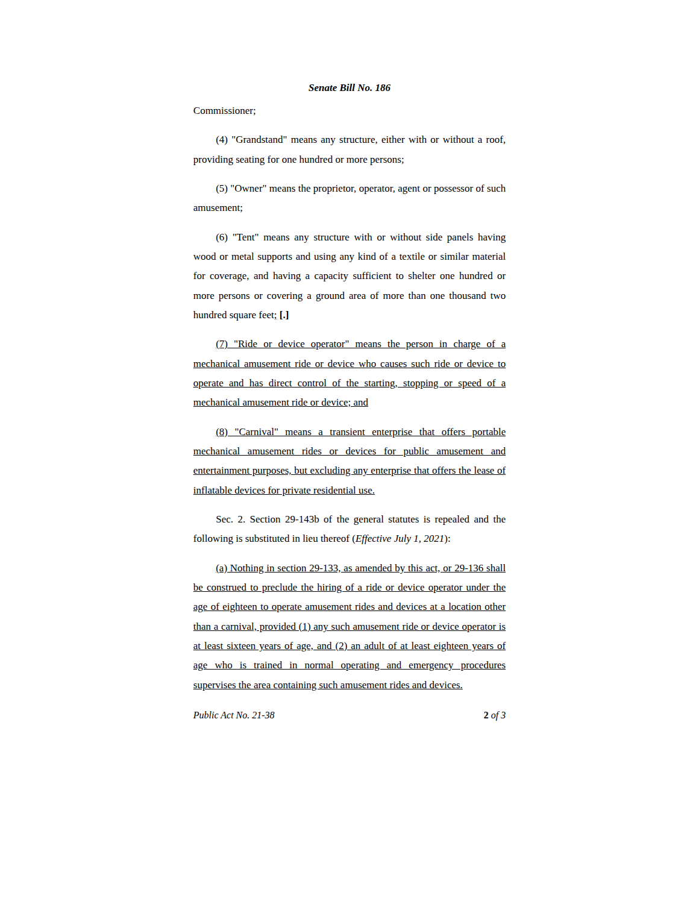Senate Bill No. 186
Commissioner;
(4) "Grandstand" means any structure, either with or without a roof, providing seating for one hundred or more persons;
(5) "Owner" means the proprietor, operator, agent or possessor of such amusement;
(6) "Tent" means any structure with or without side panels having wood or metal supports and using any kind of a textile or similar material for coverage, and having a capacity sufficient to shelter one hundred or more persons or covering a ground area of more than one thousand two hundred square feet; [.]
(7) "Ride or device operator" means the person in charge of a mechanical amusement ride or device who causes such ride or device to operate and has direct control of the starting, stopping or speed of a mechanical amusement ride or device; and
(8) "Carnival" means a transient enterprise that offers portable mechanical amusement rides or devices for public amusement and entertainment purposes, but excluding any enterprise that offers the lease of inflatable devices for private residential use.
Sec. 2. Section 29-143b of the general statutes is repealed and the following is substituted in lieu thereof (Effective July 1, 2021):
(a) Nothing in section 29-133, as amended by this act, or 29-136 shall be construed to preclude the hiring of a ride or device operator under the age of eighteen to operate amusement rides and devices at a location other than a carnival, provided (1) any such amusement ride or device operator is at least sixteen years of age, and (2) an adult of at least eighteen years of age who is trained in normal operating and emergency procedures supervises the area containing such amusement rides and devices.
Public Act No. 21-38 2 of 3